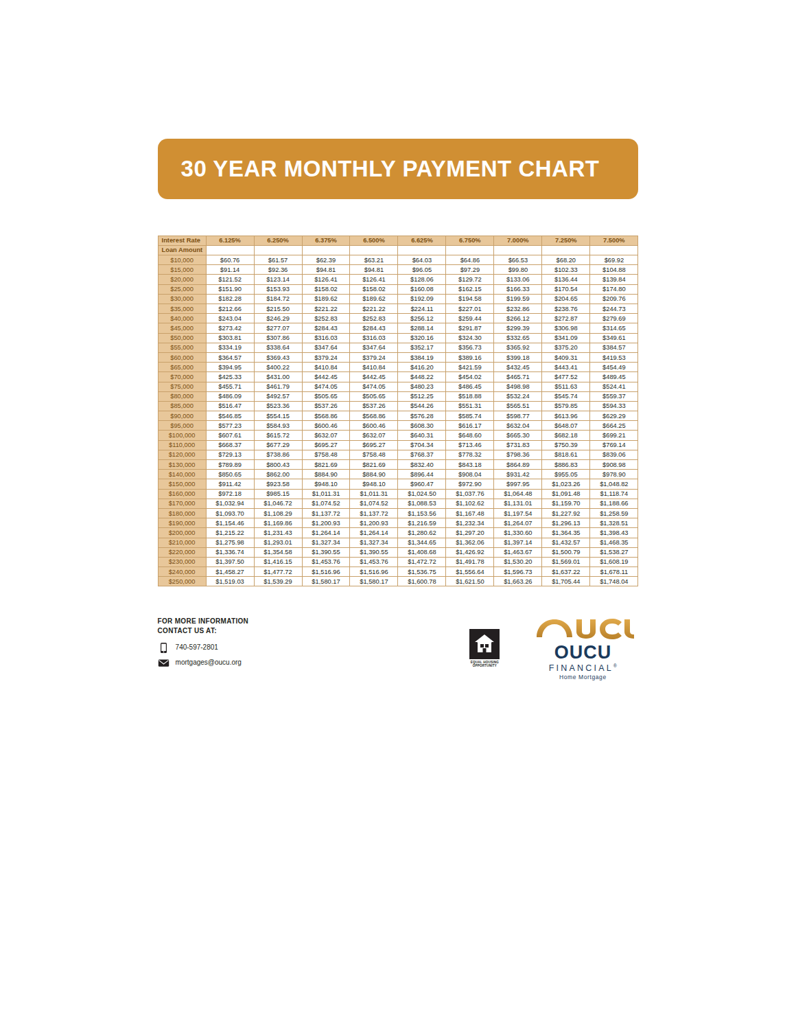30 YEAR MONTHLY PAYMENT CHART
| Interest Rate | 6.125% | 6.250% | 6.375% | 6.500% | 6.625% | 6.750% | 7.000% | 7.250% | 7.500% |
| --- | --- | --- | --- | --- | --- | --- | --- | --- | --- |
| Loan Amount | | | | | | | | | |
| $10,000 | $60.76 | $61.57 | $62.39 | $63.21 | $64.03 | $64.86 | $66.53 | $68.20 | $69.92 |
| $15,000 | $91.14 | $92.36 | $94.81 | $94.81 | $96.05 | $97.29 | $99.80 | $102.33 | $104.88 |
| $20,000 | $121.52 | $123.14 | $126.41 | $126.41 | $128.06 | $129.72 | $133.06 | $136.44 | $139.84 |
| $25,000 | $151.90 | $153.93 | $158.02 | $158.02 | $160.08 | $162.15 | $166.33 | $170.54 | $174.80 |
| $30,000 | $182.28 | $184.72 | $189.62 | $189.62 | $192.09 | $194.58 | $199.59 | $204.65 | $209.76 |
| $35,000 | $212.66 | $215.50 | $221.22 | $221.22 | $224.11 | $227.01 | $232.86 | $238.76 | $244.73 |
| $40,000 | $243.04 | $246.29 | $252.83 | $252.83 | $256.12 | $259.44 | $266.12 | $272.87 | $279.69 |
| $45,000 | $273.42 | $277.07 | $284.43 | $284.43 | $288.14 | $291.87 | $299.39 | $306.98 | $314.65 |
| $50,000 | $303.81 | $307.86 | $316.03 | $316.03 | $320.16 | $324.30 | $332.65 | $341.09 | $349.61 |
| $55,000 | $334.19 | $338.64 | $347.64 | $347.64 | $352.17 | $356.73 | $365.92 | $375.20 | $384.57 |
| $60,000 | $364.57 | $369.43 | $379.24 | $379.24 | $384.19 | $389.16 | $399.18 | $409.31 | $419.53 |
| $65,000 | $394.95 | $400.22 | $410.84 | $410.84 | $416.20 | $421.59 | $432.45 | $443.41 | $454.49 |
| $70,000 | $425.33 | $431.00 | $442.45 | $442.45 | $448.22 | $454.02 | $465.71 | $477.52 | $489.45 |
| $75,000 | $455.71 | $461.79 | $474.05 | $474.05 | $480.23 | $486.45 | $498.98 | $511.63 | $524.41 |
| $80,000 | $486.09 | $492.57 | $505.65 | $505.65 | $512.25 | $518.88 | $532.24 | $545.74 | $559.37 |
| $85,000 | $516.47 | $523.36 | $537.26 | $537.26 | $544.26 | $551.31 | $565.51 | $579.85 | $594.33 |
| $90,000 | $546.85 | $554.15 | $568.86 | $568.86 | $576.28 | $585.74 | $598.77 | $613.96 | $629.29 |
| $95,000 | $577.23 | $584.93 | $600.46 | $600.46 | $608.30 | $616.17 | $632.04 | $648.07 | $664.25 |
| $100,000 | $607.61 | $615.72 | $632.07 | $632.07 | $640.31 | $648.60 | $665.30 | $682.18 | $699.21 |
| $110,000 | $668.37 | $677.29 | $695.27 | $695.27 | $704.34 | $713.46 | $731.83 | $750.39 | $769.14 |
| $120,000 | $729.13 | $738.86 | $758.48 | $758.48 | $768.37 | $778.32 | $798.36 | $818.61 | $839.06 |
| $130,000 | $789.89 | $800.43 | $821.69 | $821.69 | $832.40 | $843.18 | $864.89 | $886.83 | $908.98 |
| $140,000 | $850.65 | $862.00 | $884.90 | $884.90 | $896.44 | $908.04 | $931.42 | $955.05 | $978.90 |
| $150,000 | $911.42 | $923.58 | $948.10 | $948.10 | $960.47 | $972.90 | $997.95 | $1,023.26 | $1,048.82 |
| $160,000 | $972.18 | $985.15 | $1,011.31 | $1,011.31 | $1,024.50 | $1,037.76 | $1,064.48 | $1,091.48 | $1,118.74 |
| $170,000 | $1,032.94 | $1,046.72 | $1,074.52 | $1,074.52 | $1,088.53 | $1,102.62 | $1,131.01 | $1,159.70 | $1,188.66 |
| $180,000 | $1,093.70 | $1,108.29 | $1,137.72 | $1,137.72 | $1,153.56 | $1,167.48 | $1,197.54 | $1,227.92 | $1,258.59 |
| $190,000 | $1,154.46 | $1,169.86 | $1,200.93 | $1,200.93 | $1,216.59 | $1,232.34 | $1,264.07 | $1,296.13 | $1,328.51 |
| $200,000 | $1,215.22 | $1,231.43 | $1,264.14 | $1,264.14 | $1,280.62 | $1,297.20 | $1,330.60 | $1,364.35 | $1,398.43 |
| $210,000 | $1,275.98 | $1,293.01 | $1,327.34 | $1,327.34 | $1,344.65 | $1,362.06 | $1,397.14 | $1,432.57 | $1,468.35 |
| $220,000 | $1,336.74 | $1,354.58 | $1,390.55 | $1,390.55 | $1,408.68 | $1,426.92 | $1,463.67 | $1,500.79 | $1,538.27 |
| $230,000 | $1,397.50 | $1,416.15 | $1,453.76 | $1,453.76 | $1,472.72 | $1,491.78 | $1,530.20 | $1,569.01 | $1,608.19 |
| $240,000 | $1,458.27 | $1,477.72 | $1,516.96 | $1,516.96 | $1,536.75 | $1,556.64 | $1,596.73 | $1,637.22 | $1,678.11 |
| $250,000 | $1,519.03 | $1,539.29 | $1,580.17 | $1,580.17 | $1,600.78 | $1,621.50 | $1,663.26 | $1,705.44 | $1,748.04 |
FOR MORE INFORMATION
CONTACT US AT:
740-597-2801
mortgages@oucu.org
EQUAL HOUSING
OPPORTUNITY
OUCU
FINANCIAL®
Home Mortgage